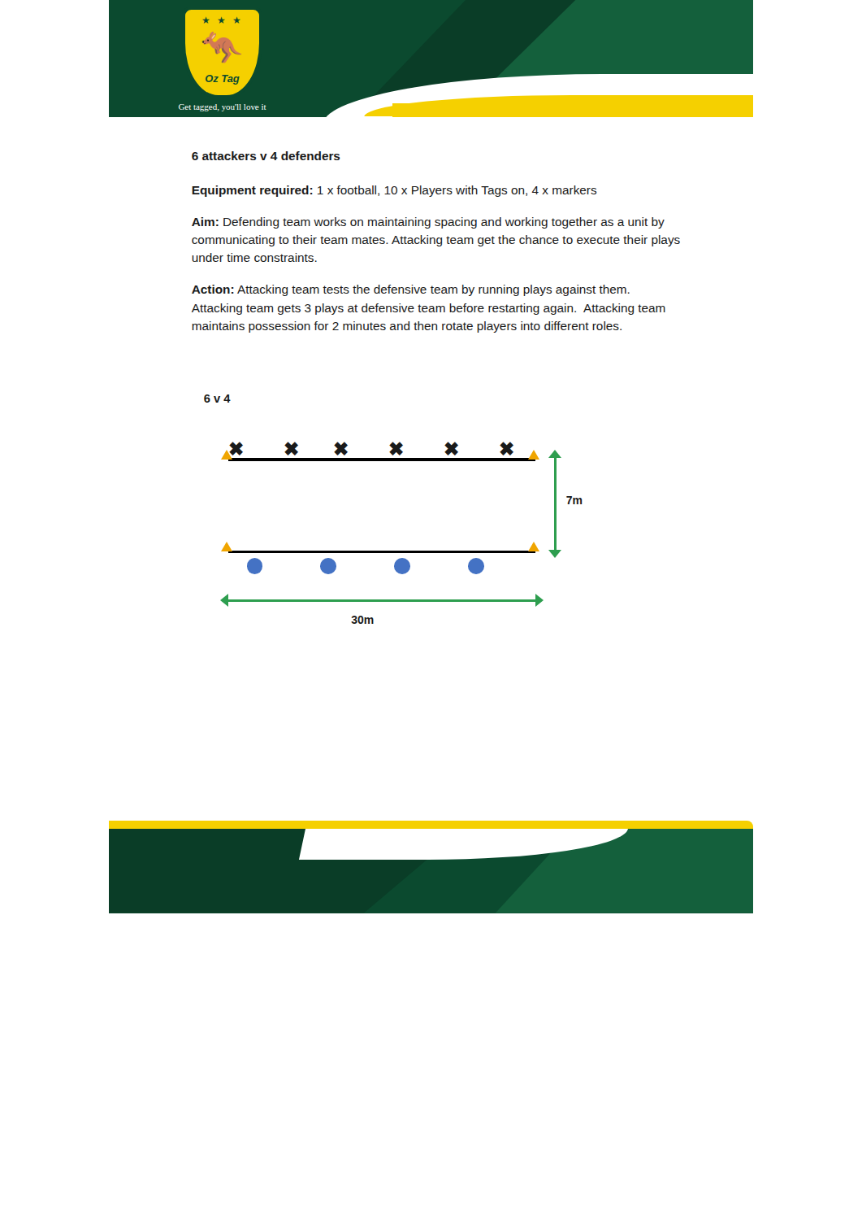★ ★ ★
🦘
Oz Tag
Get tagged, you'll love it
6 attackers v 4 defenders
Equipment required: 1 x football, 10 x Players with Tags on, 4 x markers
Aim: Defending team works on maintaining spacing and working together as a unit by communicating to their team mates. Attacking team get the chance to execute their plays under time constraints.
Action: Attacking team tests the defensive team by running plays against them. Attacking team gets 3 plays at defensive team before restarting again. Attacking team maintains possession for 2 minutes and then rotate players into different roles.
6 v 4
7m
30m